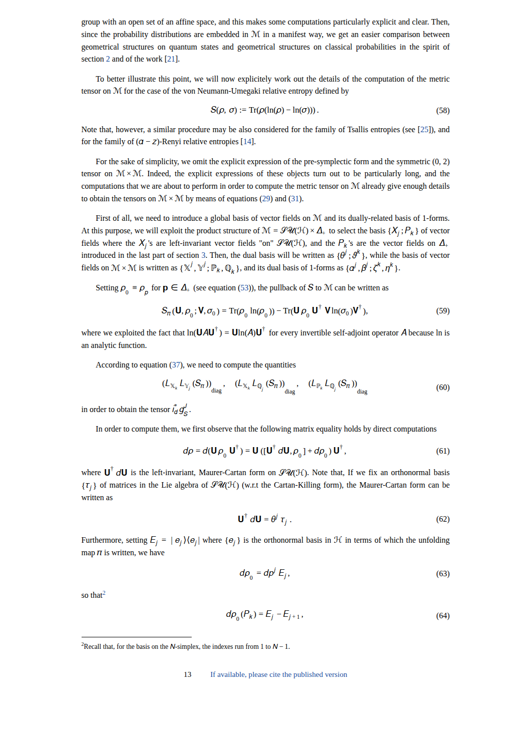group with an open set of an affine space, and this makes some computations particularly explicit and clear. Then, since the probability distributions are embedded in ℳ in a manifest way, we get an easier comparison between geometrical structures on quantum states and geometrical structures on classical probabilities in the spirit of section 2 and of the work [21].
To better illustrate this point, we will now explicitely work out the details of the computation of the metric tensor on ℳ for the case of the von Neumann-Umegaki relative entropy defined by
S(ρ,σ) := Tr(ρ(ln(ρ)−ln(σ))) . (58)
Note that, however, a similar procedure may be also considered for the family of Tsallis entropies (see [25]), and for the family of (α−z)-Renyi relative entropies [14].
For the sake of simplicity, we omit the explicit expression of the pre-symplectic form and the symmetric (0, 2) tensor on ℳ×ℳ. Indeed, the explicit expressions of these objects turn out to be particularly long, and the computations that we are about to perform in order to compute the metric tensor on ℳ already give enough details to obtain the tensors on ℳ×ℳ by means of equations (29) and (31).
First of all, we need to introduce a global basis of vector fields on ℳ and its dually-related basis of 1-forms. At this purpose, we will exploit the product structure of ℳ=𝒮𝒰(ℋ)×Δ+ to select the basis {Xj;Pk} of vector fields where the Xj's are left-invariant vector fields "on" 𝒮𝒰(ℋ), and the Pk's are the vector fields on Δ+ introduced in the last part of section 3. Then, the dual basis will be written as {θj;ϑk}, while the basis of vector fields on ℳ×ℳ is written as {𝕏j,𝕐j;ℙk,ℚk}, and its dual basis of 1-forms as {αj,βj;ζk,ηk}.
Setting ρ0≡ρp for 𝐩∈Δ+ (see equation (53)), the pullback of S to ℳ can be written as
Sπ(𝐔,ρ0;𝐕,σ0) = Tr(ρ0ln(ρ0)) − Tr(𝐔ρ0𝐔†𝐕ln(σ0)𝐕†) , (59)
where we exploited the fact that ln(𝐔A𝐔†)=𝐔ln(A)𝐔† for every invertible self-adjoint operator A because ln is an analytic function.
According to equation (37), we need to compute the quantities
(L𝕏kL𝕐j(Sπ)) diag , (L𝕏kLℚj(Sπ)) diag , (LℙkLℚj(Sπ)) diag (60)
in order to obtain the tensor id*gSJ.
In order to compute them, we first observe that the following matrix equality holds by direct computations
dρ = d(𝐔ρ0𝐔†) = 𝐔([𝐔†d𝐔,ρ0]+dρ0)𝐔† , (61)
where 𝐔†d𝐔 is the left-invariant, Maurer-Cartan form on 𝒮𝒰(ℋ). Note that, If we fix an orthonormal basis {τj} of matrices in the Lie algebra of 𝒮𝒰(ℋ) (w.r.t the Cartan-Killing form), the Maurer-Cartan form can be written as
𝐔†d𝐔 = θjτj . (62)
Furthermore, setting Ej=|ej⟩⟨ej| where {ej} is the orthonormal basis in ℋ in terms of which the unfolding map π is written, we have
dρ0 = dpjEj , (63)
so that2
dρ0(Pk) = Ej−Ej+1 , (64)
2Recall that, for the basis on the N-simplex, the indexes run from 1 to N−1.
13 If available, please cite the published version